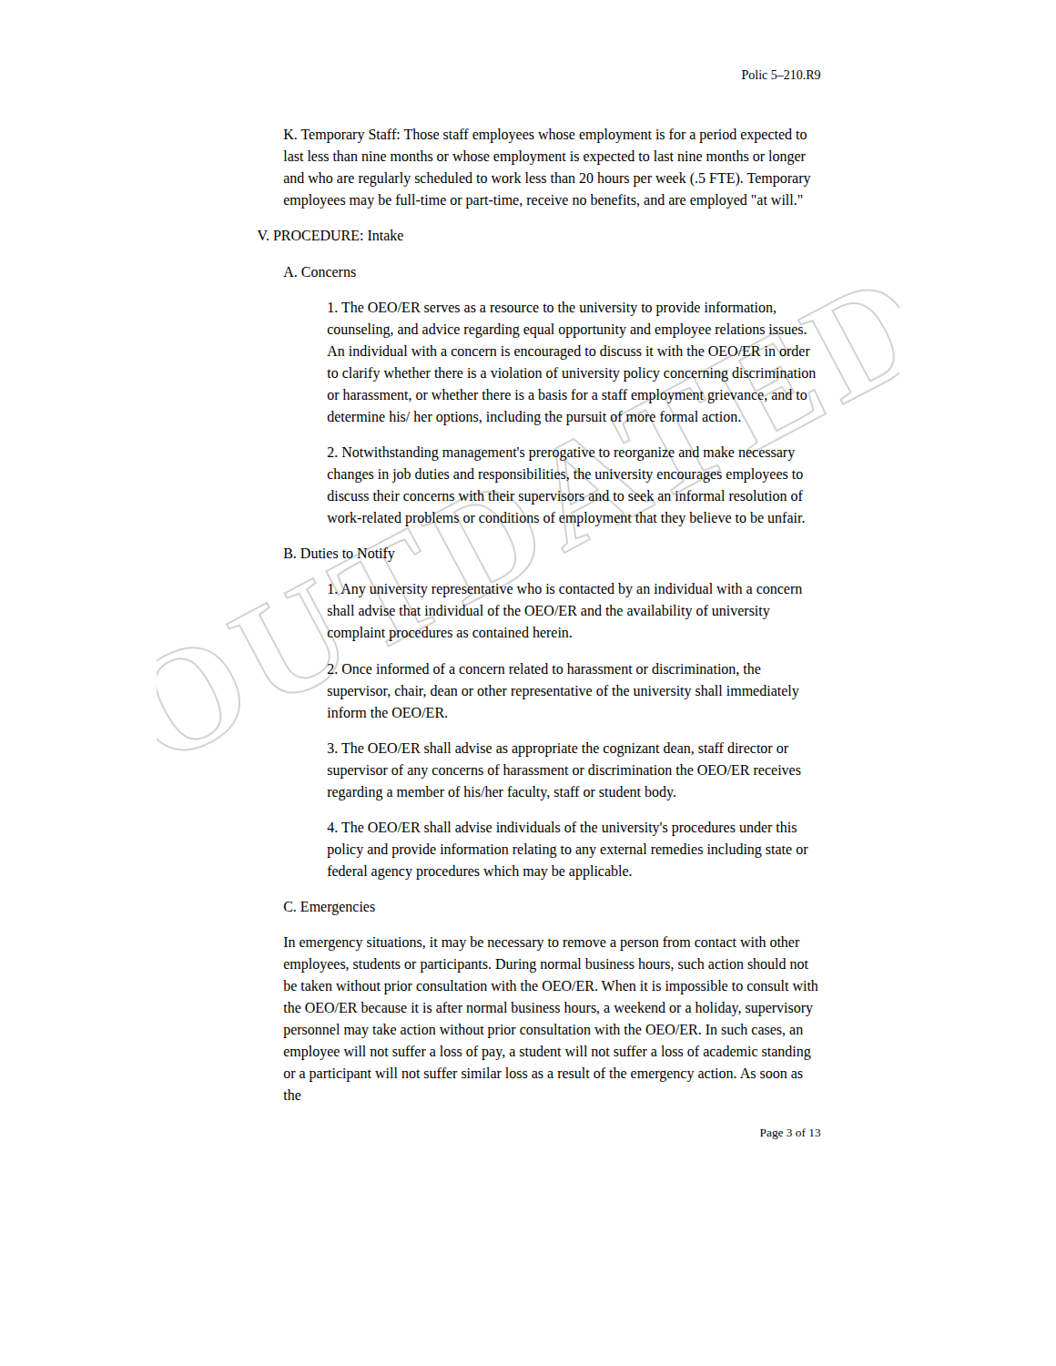OUTDATED
Polic 5–210.R9
K. Temporary Staff: Those staff employees whose employment is for a period expected to last less than nine months or whose employment is expected to last nine months or longer and who are regularly scheduled to work less than 20 hours per week (.5 FTE). Temporary employees may be full-time or part-time, receive no benefits, and are employed "at will."
V. PROCEDURE: Intake
A. Concerns
1. The OEO/ER serves as a resource to the university to provide information, counseling, and advice regarding equal opportunity and employee relations issues. An individual with a concern is encouraged to discuss it with the OEO/ER in order to clarify whether there is a violation of university policy concerning discrimination or harassment, or whether there is a basis for a staff employment grievance, and to determine his/ her options, including the pursuit of more formal action.
2. Notwithstanding management's prerogative to reorganize and make necessary changes in job duties and responsibilities, the university encourages employees to discuss their concerns with their supervisors and to seek an informal resolution of work-related problems or conditions of employment that they believe to be unfair.
B. Duties to Notify
1. Any university representative who is contacted by an individual with a concern shall advise that individual of the OEO/ER and the availability of university complaint procedures as contained herein.
2. Once informed of a concern related to harassment or discrimination, the supervisor, chair, dean or other representative of the university shall immediately inform the OEO/ER.
3. The OEO/ER shall advise as appropriate the cognizant dean, staff director or supervisor of any concerns of harassment or discrimination the OEO/ER receives regarding a member of his/her faculty, staff or student body.
4. The OEO/ER shall advise individuals of the university's procedures under this policy and provide information relating to any external remedies including state or federal agency procedures which may be applicable.
C. Emergencies
In emergency situations, it may be necessary to remove a person from contact with other employees, students or participants. During normal business hours, such action should not be taken without prior consultation with the OEO/ER. When it is impossible to consult with the OEO/ER because it is after normal business hours, a weekend or a holiday, supervisory personnel may take action without prior consultation with the OEO/ER. In such cases, an employee will not suffer a loss of pay, a student will not suffer a loss of academic standing or a participant will not suffer similar loss as a result of the emergency action. As soon as the
Page 3 of 13